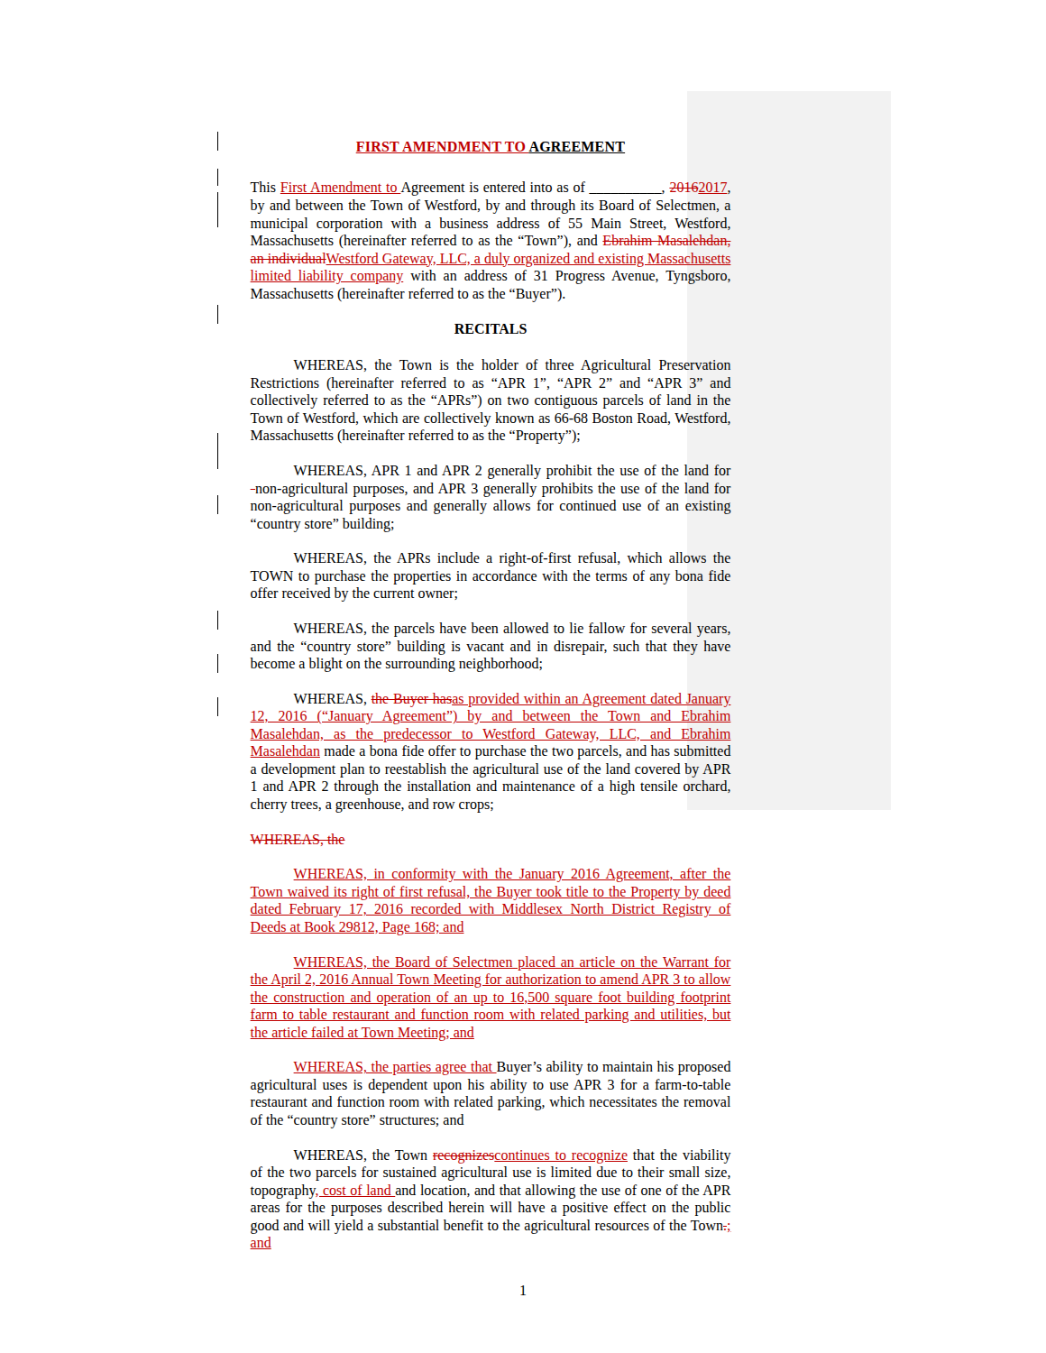FIRST AMENDMENT TO AGREEMENT
This First Amendment to Agreement is entered into as of __________, 20162017, by and between the Town of Westford, by and through its Board of Selectmen, a municipal corporation with a business address of 55 Main Street, Westford, Massachusetts (hereinafter referred to as the “Town”), and Ebrahim Masalehdan, an individual Westford Gateway, LLC, a duly organized and existing Massachusetts limited liability company with an address of 31 Progress Avenue, Tyngsboro, Massachusetts (hereinafter referred to as the “Buyer”).
RECITALS
WHEREAS, the Town is the holder of three Agricultural Preservation Restrictions (hereinafter referred to as “APR 1”, “APR 2” and “APR 3” and collectively referred to as the “APRs”) on two contiguous parcels of land in the Town of Westford, which are collectively known as 66-68 Boston Road, Westford, Massachusetts (hereinafter referred to as the “Property”);
WHEREAS, APR 1 and APR 2 generally prohibit the use of the land for non-agricultural purposes, and APR 3 generally prohibits the use of the land for non-agricultural purposes and generally allows for continued use of an existing “country store” building;
WHEREAS, the APRs include a right-of-first refusal, which allows the TOWN to purchase the properties in accordance with the terms of any bona fide offer received by the current owner;
WHEREAS, the parcels have been allowed to lie fallow for several years, and the “country store” building is vacant and in disrepair, such that they have become a blight on the surrounding neighborhood;
WHEREAS, the Buyer has as provided within an Agreement dated January 12, 2016 (“January Agreement”) by and between the Town and Ebrahim Masalehdan, as the predecessor to Westford Gateway, LLC, and Ebrahim Masalehdan made a bona fide offer to purchase the two parcels, and has submitted a development plan to reestablish the agricultural use of the land covered by APR 1 and APR 2 through the installation and maintenance of a high tensile orchard, cherry trees, a greenhouse, and row crops;
WHEREAS, the
WHEREAS, in conformity with the January 2016 Agreement, after the Town waived its right of first refusal, the Buyer took title to the Property by deed dated February 17, 2016 recorded with Middlesex North District Registry of Deeds at Book 29812, Page 168; and
WHEREAS, the Board of Selectmen placed an article on the Warrant for the April 2, 2016 Annual Town Meeting for authorization to amend APR 3 to allow the construction and operation of an up to 16,500 square foot building footprint farm to table restaurant and function room with related parking and utilities, but the article failed at Town Meeting; and
WHEREAS, the parties agree that Buyer’s ability to maintain his proposed agricultural uses is dependent upon his ability to use APR 3 for a farm-to-table restaurant and function room with related parking, which necessitates the removal of the “country store” structures; and
WHEREAS, the Town recognizes continues to recognize that the viability of the two parcels for sustained agricultural use is limited due to their small size, topography, cost of land and location, and that allowing the use of one of the APR areas for the purposes described herein will have a positive effect on the public good and will yield a substantial benefit to the agricultural resources of the Town.; and
1